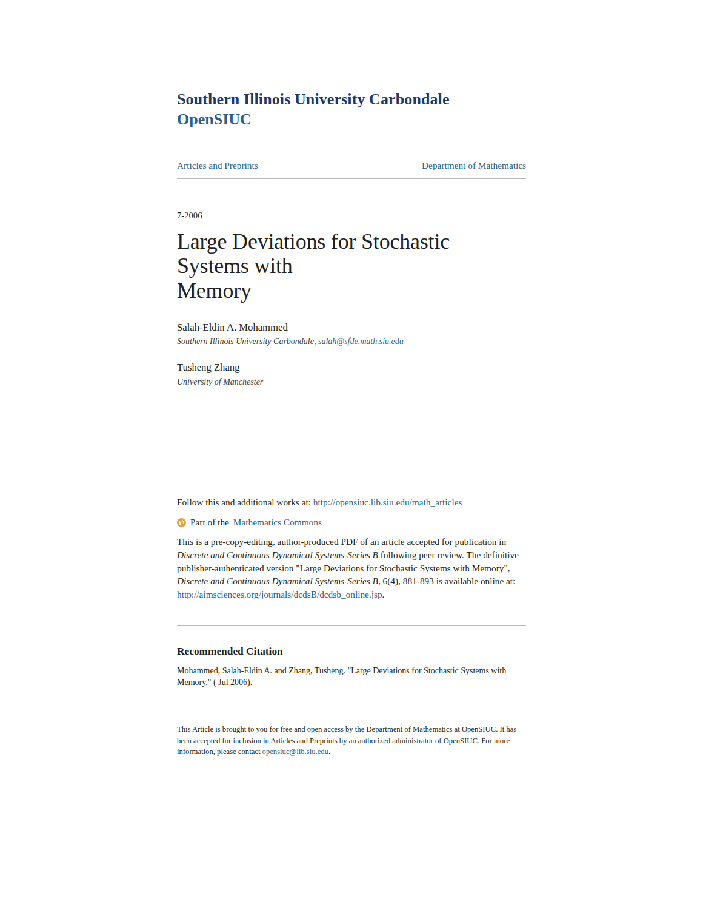Southern Illinois University Carbondale
OpenSIUC
Articles and Preprints
Department of Mathematics
7-2006
Large Deviations for Stochastic Systems with
Memory
Salah-Eldin A. Mohammed
Southern Illinois University Carbondale, salah@sfde.math.siu.edu
Tusheng Zhang
University of Manchester
Follow this and additional works at: http://opensiuc.lib.siu.edu/math_articles
Part of the Mathematics Commons
This is a pre-copy-editing, author-produced PDF of an article accepted for publication in Discrete and Continuous Dynamical Systems-Series B following peer review. The definitive publisher-authenticated version "Large Deviations for Stochastic Systems with Memory", Discrete and Continuous Dynamical Systems-Series B, 6(4), 881-893 is available online at: http://aimsciences.org/journals/dcdsB/dcdsb_online.jsp.
Recommended Citation
Mohammed, Salah-Eldin A. and Zhang, Tusheng. "Large Deviations for Stochastic Systems with Memory." ( Jul 2006).
This Article is brought to you for free and open access by the Department of Mathematics at OpenSIUC. It has been accepted for inclusion in Articles and Preprints by an authorized administrator of OpenSIUC. For more information, please contact opensiuc@lib.siu.edu.